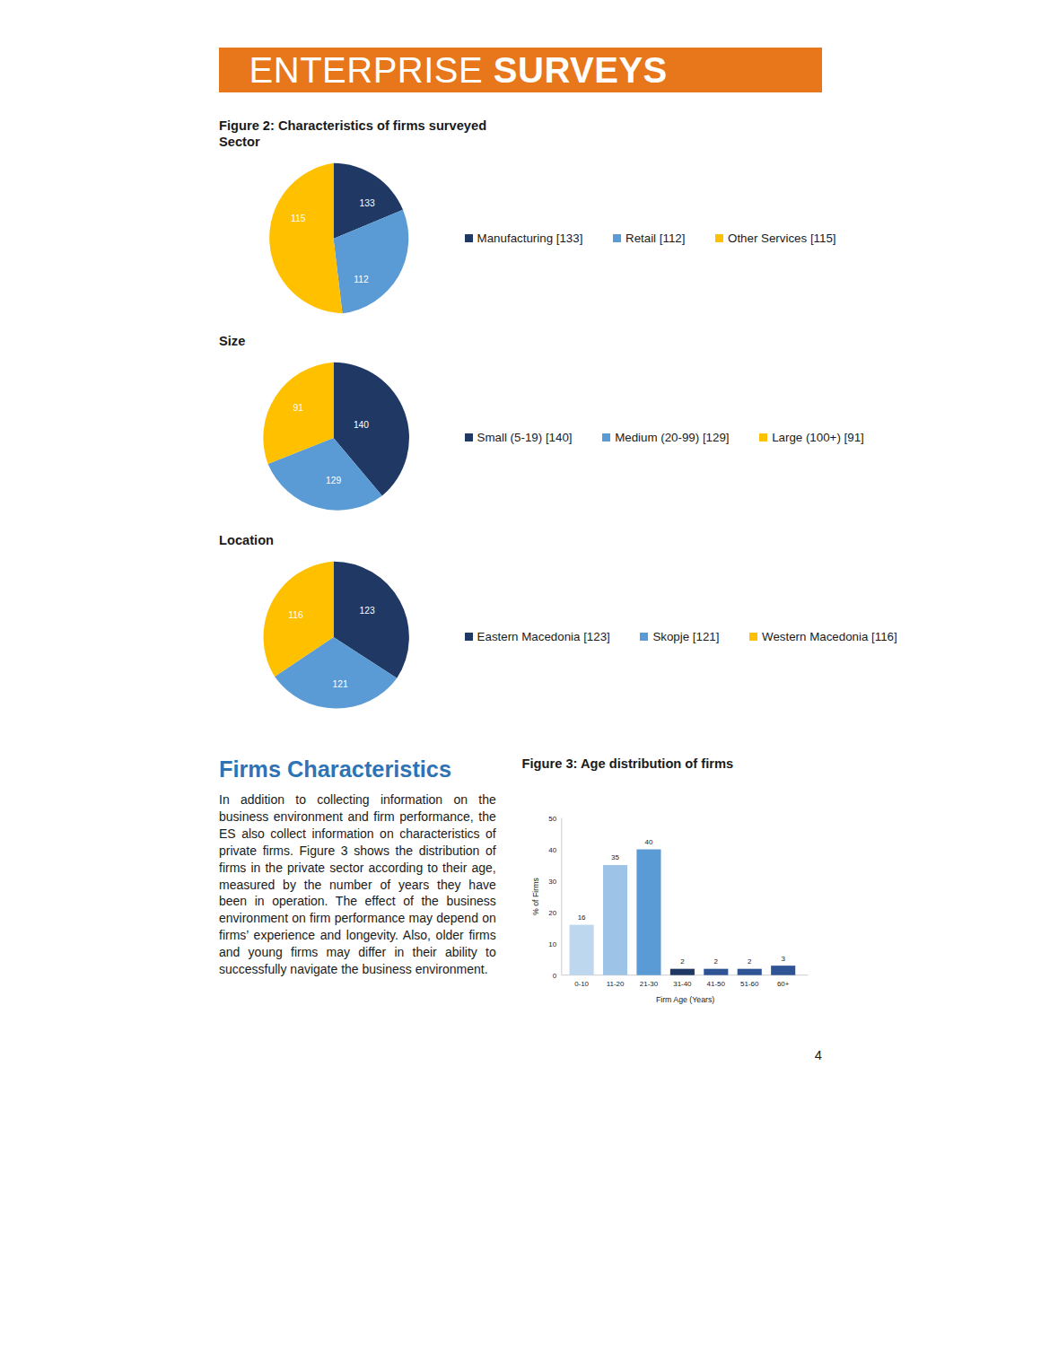ENTERPRISE SURVEYS
Figure 2: Characteristics of firms surveyed
Sector
133 112 115
Manufacturing [133]
Retail [112]
Other Services [115]
Size
140 129 91
Small (5-19) [140]
Medium (20-99) [129]
Large (100+) [91]
Location
123 121 116
Eastern Macedonia [123]
Skopje [121]
Western Macedonia [116]
Firms Characteristics
In addition to collecting information on the business environment and firm performance, the ES also collect information on characteristics of private firms. Figure 3 shows the distribution of firms in the private sector according to their age, measured by the number of years they have been in operation. The effect of the business environment on firm performance may depend on firms’ experience and longevity. Also, older firms and young firms may differ in their ability to successfully navigate the business environment.
Figure 3: Age distribution of firms
50 40 30 20 10 0 % of Firms 16 35 40 2 2 2 3 0-10 11-20 21-30 31-40 41-50 51-60 60+ Firm Age (Years)
4